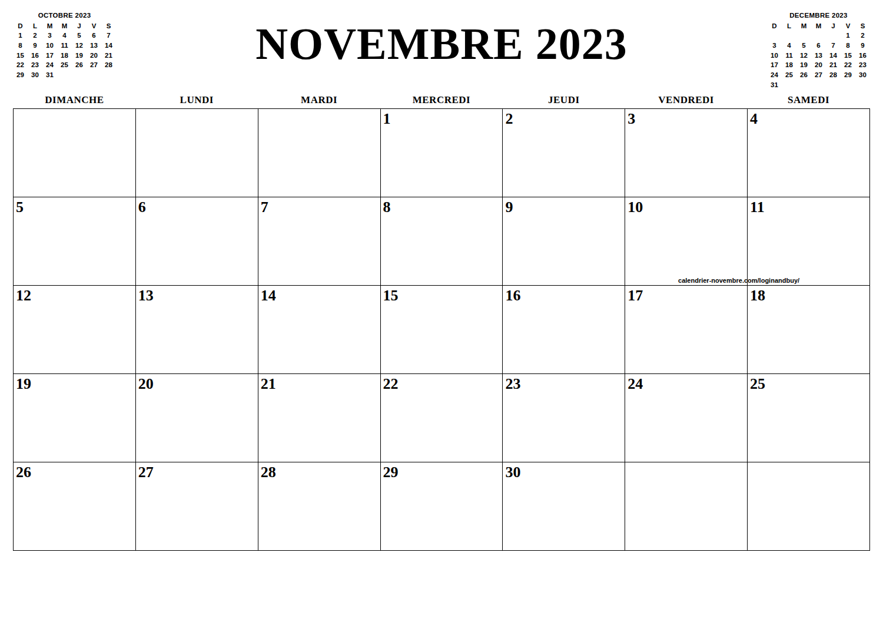OCTOBRE 2023
| D | L | M | M | J | V | S |
| 1 | 2 | 3 | 4 | 5 | 6 | 7 |
| 8 | 9 | 10 | 11 | 12 | 13 | 14 |
| 15 | 16 | 17 | 18 | 19 | 20 | 21 |
| 22 | 23 | 24 | 25 | 26 | 27 | 28 |
| 29 | 30 | 31 | | | | |
NOVEMBRE 2023
DECEMBRE 2023
| D | L | M | M | J | V | S |
| | | | | | 1 | 2 |
| 3 | 4 | 5 | 6 | 7 | 8 | 9 |
| 10 | 11 | 12 | 13 | 14 | 15 | 16 |
| 17 | 18 | 19 | 20 | 21 | 22 | 23 |
| 24 | 25 | 26 | 27 | 28 | 29 | 30 |
| 31 | | | | | | |
| DIMANCHE | LUNDI | MARDI | MERCREDI | JEUDI | VENDREDI | SAMEDI |
| --- | --- | --- | --- | --- | --- | --- |
| | | | 1 | 2 | 3 | 4 |
| 5 | 6 | 7 | 8 | 9 | 10 | 11 calendrier-novembre.com/loginandbuy/ |
| 12 | 13 | 14 | 15 | 16 | 17 | 18 |
| 19 | 20 | 21 | 22 | 23 | 24 | 25 |
| 26 | 27 | 28 | 29 | 30 | | |